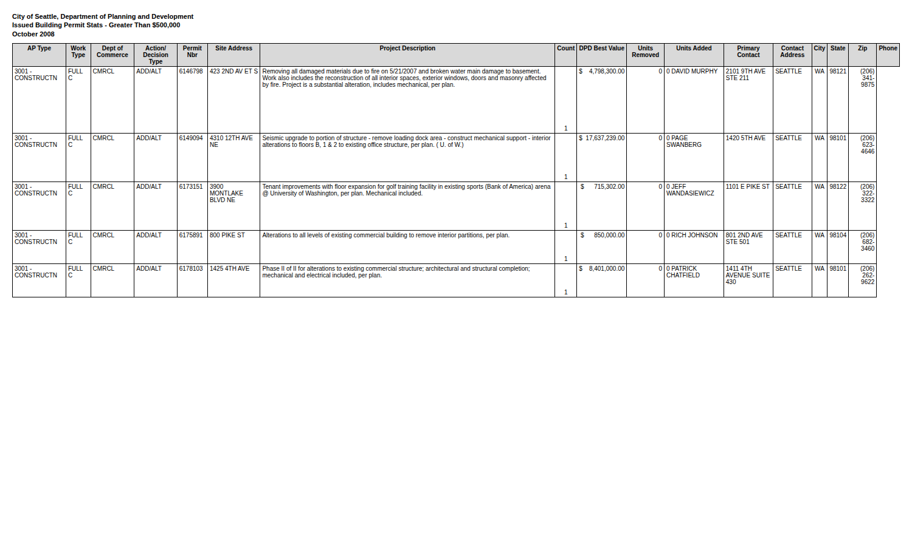City of Seattle, Department of Planning and Development
Issued Building Permit Stats - Greater Than $500,000
October 2008
| AP Type | Work Type | Dept of Commerce | Action/ Decision Type | Permit Nbr | Site Address | Project Description | Count | DPD Best Value | Units Removed | Units Added | Primary Contact | Contact Address | City | State | Zip | Phone |
| --- | --- | --- | --- | --- | --- | --- | --- | --- | --- | --- | --- | --- | --- | --- | --- | --- |
| 3001 - CONSTRUCTN | FULL C | CMRCL | ADD/ALT | 6146798 | 423 2ND AV ET S | Removing all damaged materials due to fire on 5/21/2007 and broken water main damage to basement. Work also includes the reconstruction of all interior spaces, exterior windows, doors and masonry affected by fire. Project is a substantial alteration, includes mechanical, per plan. | 1 | $ 4,798,300.00 | 0 | 0 DAVID MURPHY | 2101 9TH AVE STE 211 | SEATTLE | WA | 98121 | (206) 341-9875 |
| 3001 - CONSTRUCTN | FULL C | CMRCL | ADD/ALT | 6149094 | 4310 12TH AVE NE | Seismic upgrade to portion of structure - remove loading dock area - construct mechanical support - interior alterations to floors B, 1 & 2 to existing office structure, per plan. ( U. of W.) | 1 | $ 17,637,239.00 | 0 | 0 PAGE SWANBERG | 1420 5TH AVE | SEATTLE | WA | 98101 | (206) 623-4646 |
| 3001 - CONSTRUCTN | FULL C | CMRCL | ADD/ALT | 6173151 | 3900 MONTLAKE BLVD NE | Tenant improvements with floor expansion for golf training facility in existing sports (Bank of America) arena @ University of Washington, per plan. Mechanical included. | 1 | $ 715,302.00 | 0 | 0 JEFF WANDASIEWICZ | 1101 E PIKE ST | SEATTLE | WA | 98122 | (206) 322-3322 |
| 3001 - CONSTRUCTN | FULL C | CMRCL | ADD/ALT | 6175891 | 800 PIKE ST | Alterations to all levels of existing commercial building to remove interior partitions, per plan. | 1 | $ 850,000.00 | 0 | 0 RICH JOHNSON | 801 2ND AVE STE 501 | SEATTLE | WA | 98104 | (206) 682-3460 |
| 3001 - CONSTRUCTN | FULL C | CMRCL | ADD/ALT | 6178103 | 1425 4TH AVE | Phase II of II for alterations to existing commercial structure; architectural and structural completion; mechanical and electrical included, per plan. | 1 | $ 8,401,000.00 | 0 | 0 PATRICK CHATFIELD | 1411 4TH AVENUE SUITE 430 | SEATTLE | WA | 98101 | (206) 262-9622 |